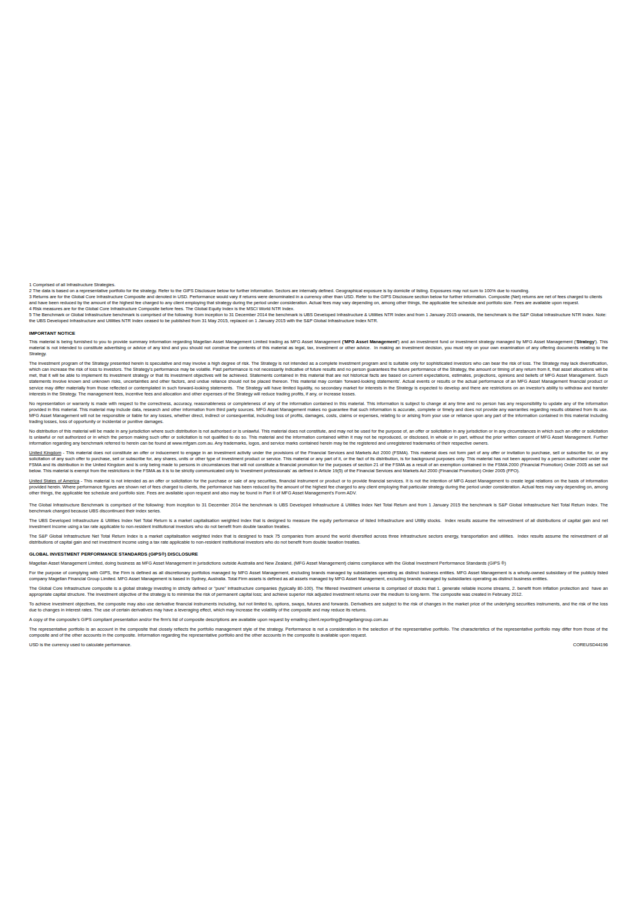1 Comprised of all Infrastructure Strategies.
2 The data is based on a representative portfolio for the strategy. Refer to the GIPS Disclosure below for further information. Sectors are internally defined. Geographical exposure is by domicile of listing. Exposures may not sum to 100% due to rounding.
3 Returns are for the Global Core Infrastructure Composite and denoted in USD. Performance would vary if returns were denominated in a currency other than USD. Refer to the GIPS Disclosure section below for further information. Composite (Net) returns are net of fees charged to clients and have been reduced by the amount of the highest fee charged to any client employing that strategy during the period under consideration. Actual fees may vary depending on, among other things, the applicable fee schedule and portfolio size. Fees are available upon request.
4 Risk measures are for the Global Core Infrastructure Composite before fees. The Global Equity Index is the MSCI World NTR Index.
5 The Benchmark or Global Infrastructure benchmark is comprised of the following: from inception to 31 December 2014 the benchmark is UBS Developed Infrastructure & Utilities NTR Index and from 1 January 2015 onwards, the benchmark is the S&P Global Infrastructure NTR Index. Note: the UBS Developed Infrastructure and Utilities NTR Index ceased to be published from 31 May 2015, replaced on 1 January 2015 with the S&P Global Infrastructure Index NTR.
Important Notice
This material is being furnished to you to provide summary information regarding Magellan Asset Management Limited trading as MFG Asset Management ('MFG Asset Management') and an investment fund or investment strategy managed by MFG Asset Management ('Strategy'). This material is not intended to constitute advertising or advice of any kind and you should not construe the contents of this material as legal, tax, investment or other advice. In making an investment decision, you must rely on your own examination of any offering documents relating to the Strategy.
The investment program of the Strategy presented herein is speculative and may involve a high degree of risk. The Strategy is not intended as a complete investment program and is suitable only for sophisticated investors who can bear the risk of loss. The Strategy may lack diversification, which can increase the risk of loss to investors. The Strategy's performance may be volatile. Past performance is not necessarily indicative of future results and no person guarantees the future performance of the Strategy, the amount or timing of any return from it, that asset allocations will be met, that it will be able to implement its investment strategy or that its investment objectives will be achieved. Statements contained in this material that are not historical facts are based on current expectations, estimates, projections, opinions and beliefs of MFG Asset Management. Such statements involve known and unknown risks, uncertainties and other factors, and undue reliance should not be placed thereon. This material may contain 'forward-looking statements'. Actual events or results or the actual performance of an MFG Asset Management financial product or service may differ materially from those reflected or contemplated in such forward-looking statements. The Strategy will have limited liquidity, no secondary market for interests in the Strategy is expected to develop and there are restrictions on an investor's ability to withdraw and transfer interests in the Strategy. The management fees, incentive fees and allocation and other expenses of the Strategy will reduce trading profits, if any, or increase losses.
No representation or warranty is made with respect to the correctness, accuracy, reasonableness or completeness of any of the information contained in this material. This information is subject to change at any time and no person has any responsibility to update any of the information provided in this material. This material may include data, research and other information from third party sources. MFG Asset Management makes no guarantee that such information is accurate, complete or timely and does not provide any warranties regarding results obtained from its use. MFG Asset Management will not be responsible or liable for any losses, whether direct, indirect or consequential, including loss of profits, damages, costs, claims or expenses, relating to or arising from your use or reliance upon any part of the information contained in this material including trading losses, loss of opportunity or incidental or punitive damages.
No distribution of this material will be made in any jurisdiction where such distribution is not authorised or is unlawful. This material does not constitute, and may not be used for the purpose of, an offer or solicitation in any jurisdiction or in any circumstances in which such an offer or solicitation is unlawful or not authorized or in which the person making such offer or solicitation is not qualified to do so. This material and the information contained within it may not be reproduced, or disclosed, in whole or in part, without the prior written consent of MFG Asset Management. Further information regarding any benchmark referred to herein can be found at www.mfgam.com.au. Any trademarks, logos, and service marks contained herein may be the registered and unregistered trademarks of their respective owners.
United Kingdom - This material does not constitute an offer or inducement to engage in an investment activity under the provisions of the Financial Services and Markets Act 2000 (FSMA). This material does not form part of any offer or invitation to purchase, sell or subscribe for, or any solicitation of any such offer to purchase, sell or subscribe for, any shares, units or other type of investment product or service. This material or any part of it, or the fact of its distribution, is for background purposes only. This material has not been approved by a person authorised under the FSMA and its distribution in the United Kingdom and is only being made to persons in circumstances that will not constitute a financial promotion for the purposes of section 21 of the FSMA as a result of an exemption contained in the FSMA 2000 (Financial Promotion) Order 2005 as set out below. This material is exempt from the restrictions in the FSMA as it is to be strictly communicated only to 'investment professionals' as defined in Article 19(5) of the Financial Services and Markets Act 2000 (Financial Promotion) Order 2005 (FPO).
United States of America - This material is not intended as an offer or solicitation for the purchase or sale of any securities, financial instrument or product or to provide financial services. It is not the intention of MFG Asset Management to create legal relations on the basis of information provided herein. Where performance figures are shown net of fees charged to clients, the performance has been reduced by the amount of the highest fee charged to any client employing that particular strategy during the period under consideration. Actual fees may vary depending on, among other things, the applicable fee schedule and portfolio size. Fees are available upon request and also may be found in Part II of MFG Asset Management's Form ADV.
The Global Infrastructure Benchmark is comprised of the following: from inception to 31 December 2014 the benchmark is UBS Developed Infrastructure & Utilities Index Net Total Return and from 1 January 2015 the benchmark is S&P Global Infrastructure Net Total Return Index. The benchmark changed because UBS discontinued their index series.
The UBS Developed Infrastructure & Utilities Index Net Total Return is a market capitalisation weighted index that is designed to measure the equity performance of listed Infrastructure and Utility stocks. Index results assume the reinvestment of all distributions of capital gain and net investment income using a tax rate applicable to non-resident institutional investors who do not benefit from double taxation treaties.
The S&P Global Infrastructure Net Total Return Index is a market capitalisation weighted index that is designed to track 75 companies from around the world diversified across three infrastructure sectors energy, transportation and utilities. Index results assume the reinvestment of all distributions of capital gain and net investment income using a tax rate applicable to non-resident institutional investors who do not benefit from double taxation treaties.
Global Investment Performance Standards (GIPS®) Disclosure
Magellan Asset Management Limited, doing business as MFG Asset Management in jurisdictions outside Australia and New Zealand, (MFG Asset Management) claims compliance with the Global Investment Performance Standards (GIPS ®)
For the purpose of complying with GIPS, the Firm is defined as all discretionary portfolios managed by MFG Asset Management, excluding brands managed by subsidiaries operating as distinct business entities. MFG Asset Management is a wholly-owned subsidiary of the publicly listed company Magellan Financial Group Limited. MFG Asset Management is based in Sydney, Australia. Total Firm assets is defined as all assets managed by MFG Asset Management, excluding brands managed by subsidiaries operating as distinct business entities.
The Global Core Infrastructure composite is a global strategy investing in strictly defined or "pure" infrastructure companies (typically 80-100). The filtered investment universe is comprised of stocks that 1. generate reliable income streams, 2. benefit from inflation protection and have an appropriate capital structure. The investment objective of the strategy is to minimise the risk of permanent capital loss; and achieve superior risk adjusted investment returns over the medium to long-term. The composite was created in February 2012.
To achieve investment objectives, the composite may also use derivative financial instruments including, but not limited to, options, swaps, futures and forwards. Derivatives are subject to the risk of changes in the market price of the underlying securities instruments, and the risk of the loss due to changes in interest rates. The use of certain derivatives may have a leveraging effect, which may increase the volatility of the composite and may reduce its returns.
A copy of the composite's GIPS compliant presentation and/or the firm's list of composite descriptions are available upon request by emailing client.reporting@magellangroup.com.au
The representative portfolio is an account in the composite that closely reflects the portfolio management style of the strategy. Performance is not a consideration in the selection of the representative portfolio. The characteristics of the representative portfolio may differ from those of the composite and of the other accounts in the composite. Information regarding the representative portfolio and the other accounts in the composite is available upon request.
USD is the currency used to calculate performance. COREUSD44196